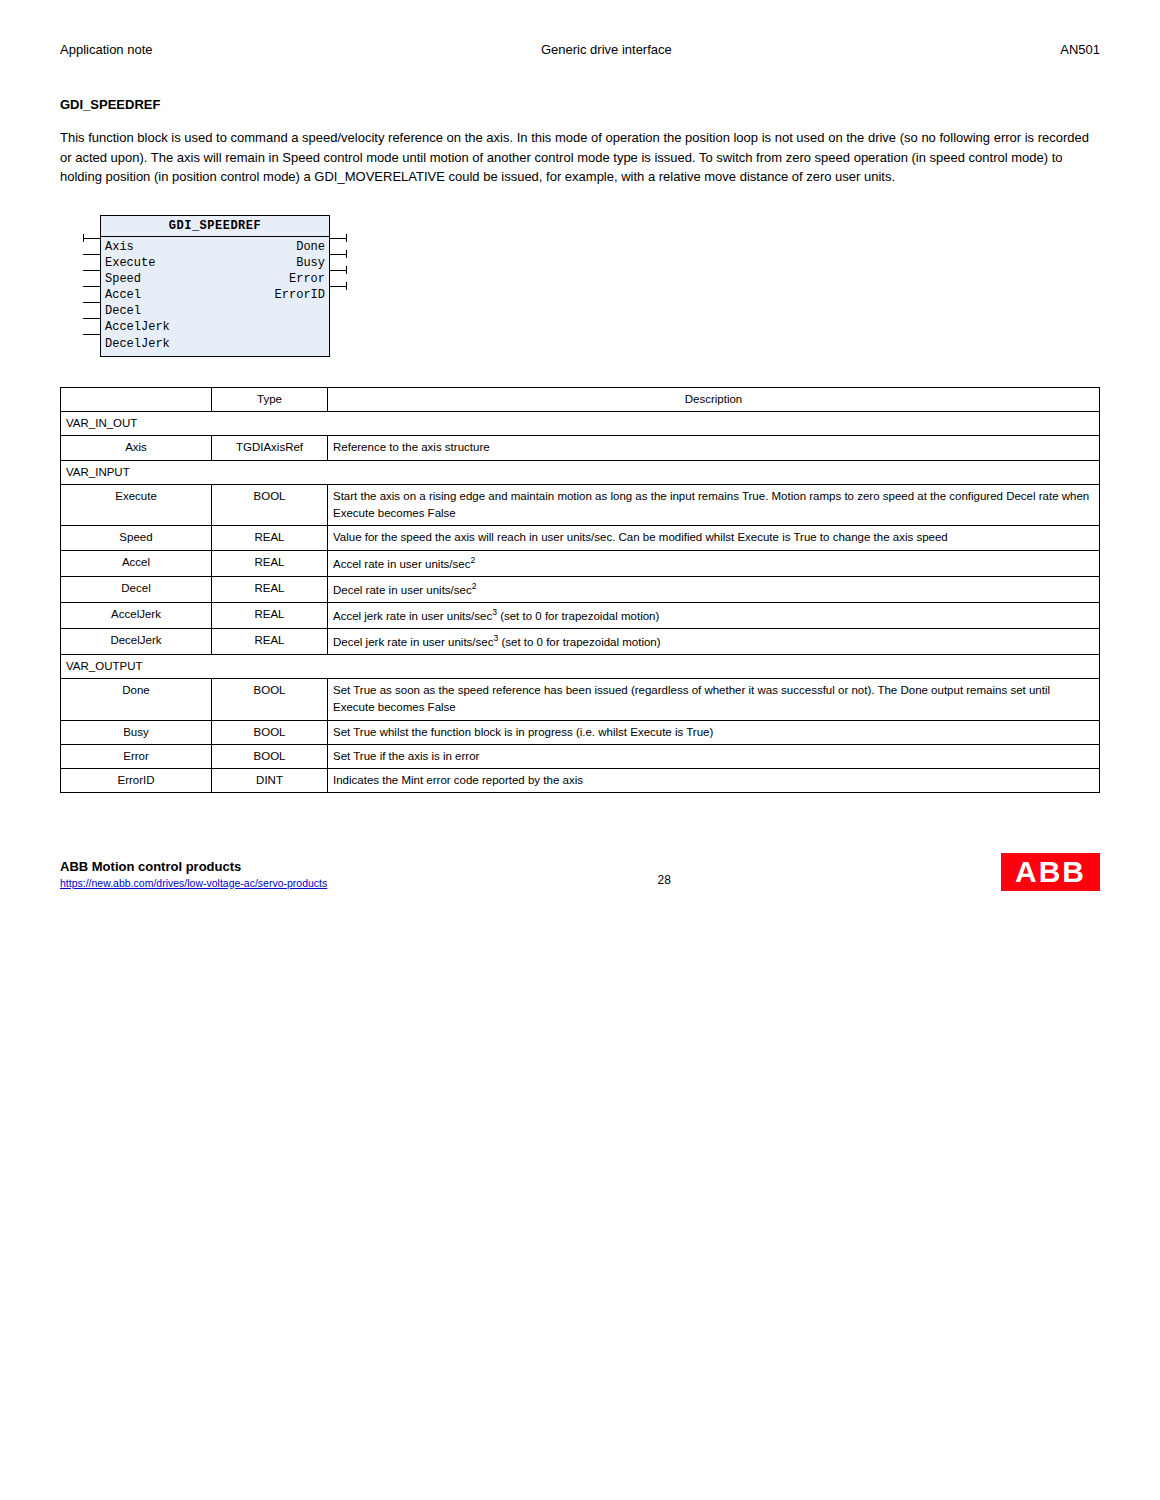Application note
Generic drive interface
AN501
GDI_SPEEDREF
This function block is used to command a speed/velocity reference on the axis. In this mode of operation the position loop is not used on the drive (so no following error is recorded or acted upon). The axis will remain in Speed control mode until motion of another control mode type is issued. To switch from zero speed operation (in speed control mode) to holding position (in position control mode) a GDI_MOVERELATIVE could be issued, for example, with a relative move distance of zero user units.
GDI_SPEEDREF
Axis Execute Speed Accel Decel AccelJerk DecelJerk
Done Busy Error ErrorID
| | Type | Description |
| --- | --- | --- |
| VAR_IN_OUT |
| Axis | TGDIAxisRef | Reference to the axis structure |
| VAR_INPUT |
| Execute | BOOL | Start the axis on a rising edge and maintain motion as long as the input remains True. Motion ramps to zero speed at the configured Decel rate when Execute becomes False |
| Speed | REAL | Value for the speed the axis will reach in user units/sec. Can be modified whilst Execute is True to change the axis speed |
| Accel | REAL | Accel rate in user units/sec 2 |
| Decel | REAL | Decel rate in user units/sec 2 |
| AccelJerk | REAL | Accel jerk rate in user units/sec 3 (set to 0 for trapezoidal motion) |
| DecelJerk | REAL | Decel jerk rate in user units/sec 3 (set to 0 for trapezoidal motion) |
| VAR_OUTPUT |
| Done | BOOL | Set True as soon as the speed reference has been issued (regardless of whether it was successful or not). The Done output remains set until Execute becomes False |
| Busy | BOOL | Set True whilst the function block is in progress (i.e. whilst Execute is True) |
| Error | BOOL | Set True if the axis is in error |
| ErrorID | DINT | Indicates the Mint error code reported by the axis |
ABB Motion control products
https://new.abb.com/drives/low-voltage-ac/servo-products
28
ABB